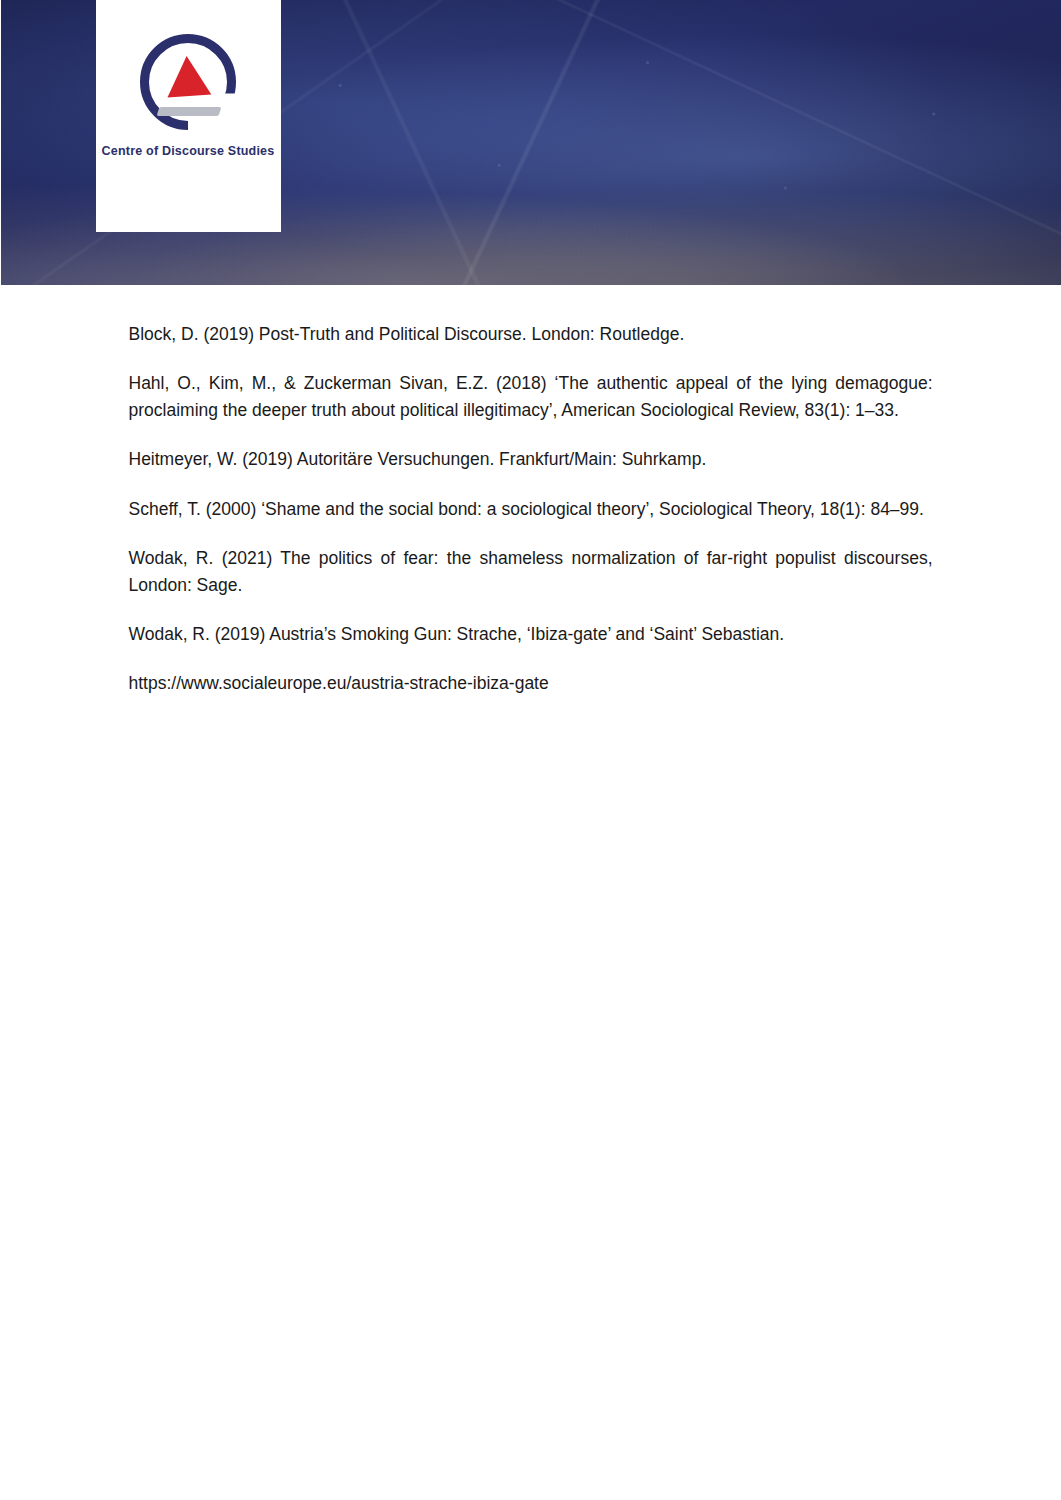Centre of Discourse Studies
Block, D. (2019) Post-Truth and Political Discourse. London: Routledge.
Hahl, O., Kim, M., & Zuckerman Sivan, E.Z. (2018) ‘The authentic appeal of the lying demagogue: proclaiming the deeper truth about political illegitimacy’, American Sociological Review, 83(1): 1–33.
Heitmeyer, W. (2019) Autoritäre Versuchungen. Frankfurt/Main: Suhrkamp.
Scheff, T. (2000) ‘Shame and the social bond: a sociological theory’, Sociological Theory, 18(1): 84–99.
Wodak, R. (2021) The politics of fear: the shameless normalization of far-right populist discourses, London: Sage.
Wodak, R. (2019) Austria’s Smoking Gun: Strache, ‘Ibiza-gate’ and ‘Saint’ Sebastian.
https://www.socialeurope.eu/austria-strache-ibiza-gate